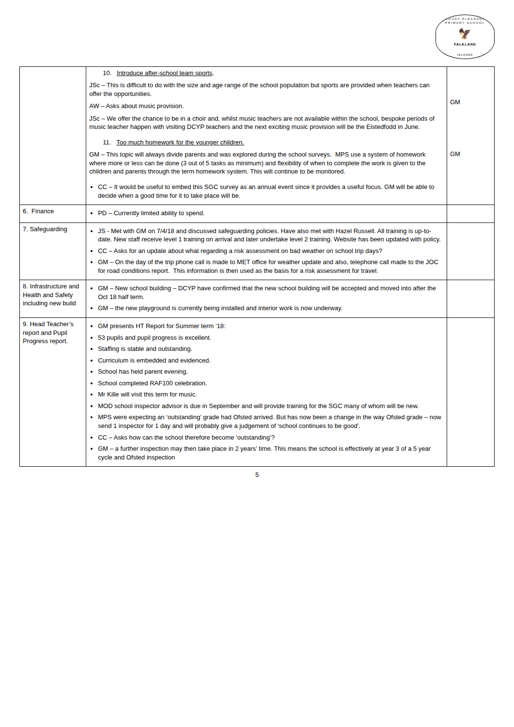MOUNT PLEASANT PRIMARY SCHOOL
🦅
FALKLAND
ISLANDS
| | 10. Introduce after-school team sports . JSc – This is difficult to do with the size and age range of the school population but sports are provided when teachers can offer the opportunities. AW – Asks about music provision. JSc – We offer the chance to be in a choir and, whilst music teachers are not available within the school, bespoke periods of music teacher happen with visiting DCYP teachers and the next exciting music provision will be the Eistedfodd in June. 11. Too much homework for the younger children. GM – This topic will always divide parents and was explored during the school surveys. MPS use a system of homework where more or less can be done (3 out of 5 tasks as minimum) and flexibility of when to complete the work is given to the children and parents through the term homework system. This will continue to be monitored. CC – It would be useful to embed this SGC survey as an annual event since it provides a useful focus. GM will be able to decide when a good time for it to take place will be. | GM GM |
| 6. Finance | PD – Currently limited ability to spend. | |
| 7. Safeguarding | JS - Met with GM on 7/4/18 and discussed safeguarding policies. Have also met with Hazel Russell. All training is up-to-date. New staff receive level 1 training on arrival and later undertake level 2 training. Website has been updated with policy. CC – Asks for an update about what regarding a risk assessment on bad weather on school trip days? GM – On the day of the trip phone call is made to MET office for weather update and also, telephone call made to the JOC for road conditions report. This information is then used as the basis for a risk assessment for travel. | |
| 8. Infrastructure and Health and Safety including new build | GM – New school building – DCYP have confirmed that the new school building will be accepted and moved into after the Oct 18 half term. GM – the new playground is currently being installed and interior work is now underway. | |
| 9. Head Teacher’s report and Pupil Progress report. | GM presents HT Report for Summer term ’18: 53 pupils and pupil progress is excellent. Staffing is stable and outstanding. Curriculum is embedded and evidenced. School has held parent evening. School completed RAF100 celebration. Mr Kille will visit this term for music. MOD school inspector advisor is due in September and will provide training for the SGC many of whom will be new. MPS were expecting an ‘outstanding’ grade had Ofsted arrived. But has now been a change in the way Ofsted grade – now send 1 inspector for 1 day and will probably give a judgement of ‘school continues to be good’. CC – Asks how can the school therefore become ‘outstanding’? GM – a further inspection may then take place in 2 years’ time. This means the school is effectively at year 3 of a 5 year cycle and Ofsted inspection | |
5